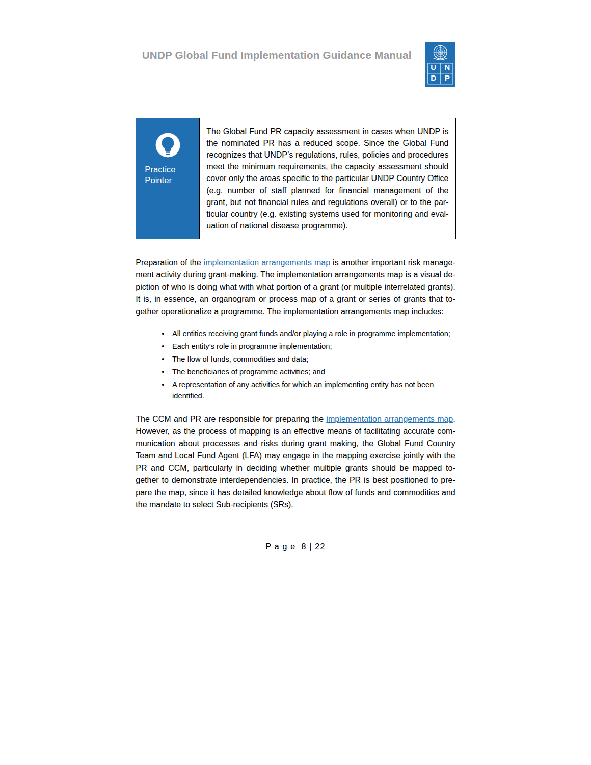UNDP Global Fund Implementation Guidance Manual
U N D P
Practice
Pointer
The Global Fund PR capacity assessment in cases when UNDP is the nominated PR has a reduced scope. Since the Global Fund recognizes that UNDP’s regulations, rules, policies and procedures meet the minimum requirements, the capacity assessment should cover only the areas specific to the particular UNDP Country Office (e.g. number of staff planned for financial management of the grant, but not financial rules and regulations overall) or to the particular country (e.g. existing systems used for monitoring and evaluation of national disease programme).
Preparation of the implementation arrangements map is another important risk management activity during grant-making. The implementation arrangements map is a visual depiction of who is doing what with what portion of a grant (or multiple interrelated grants). It is, in essence, an organogram or process map of a grant or series of grants that together operationalize a programme. The implementation arrangements map includes:
All entities receiving grant funds and/or playing a role in programme implementation;
Each entity’s role in programme implementation;
The flow of funds, commodities and data;
The beneficiaries of programme activities; and
A representation of any activities for which an implementing entity has not been identified.
The CCM and PR are responsible for preparing the implementation arrangements map. However, as the process of mapping is an effective means of facilitating accurate communication about processes and risks during grant making, the Global Fund Country Team and Local Fund Agent (LFA) may engage in the mapping exercise jointly with the PR and CCM, particularly in deciding whether multiple grants should be mapped together to demonstrate interdependencies. In practice, the PR is best positioned to prepare the map, since it has detailed knowledge about flow of funds and commodities and the mandate to select Sub-recipients (SRs).
P a g e 8 | 22